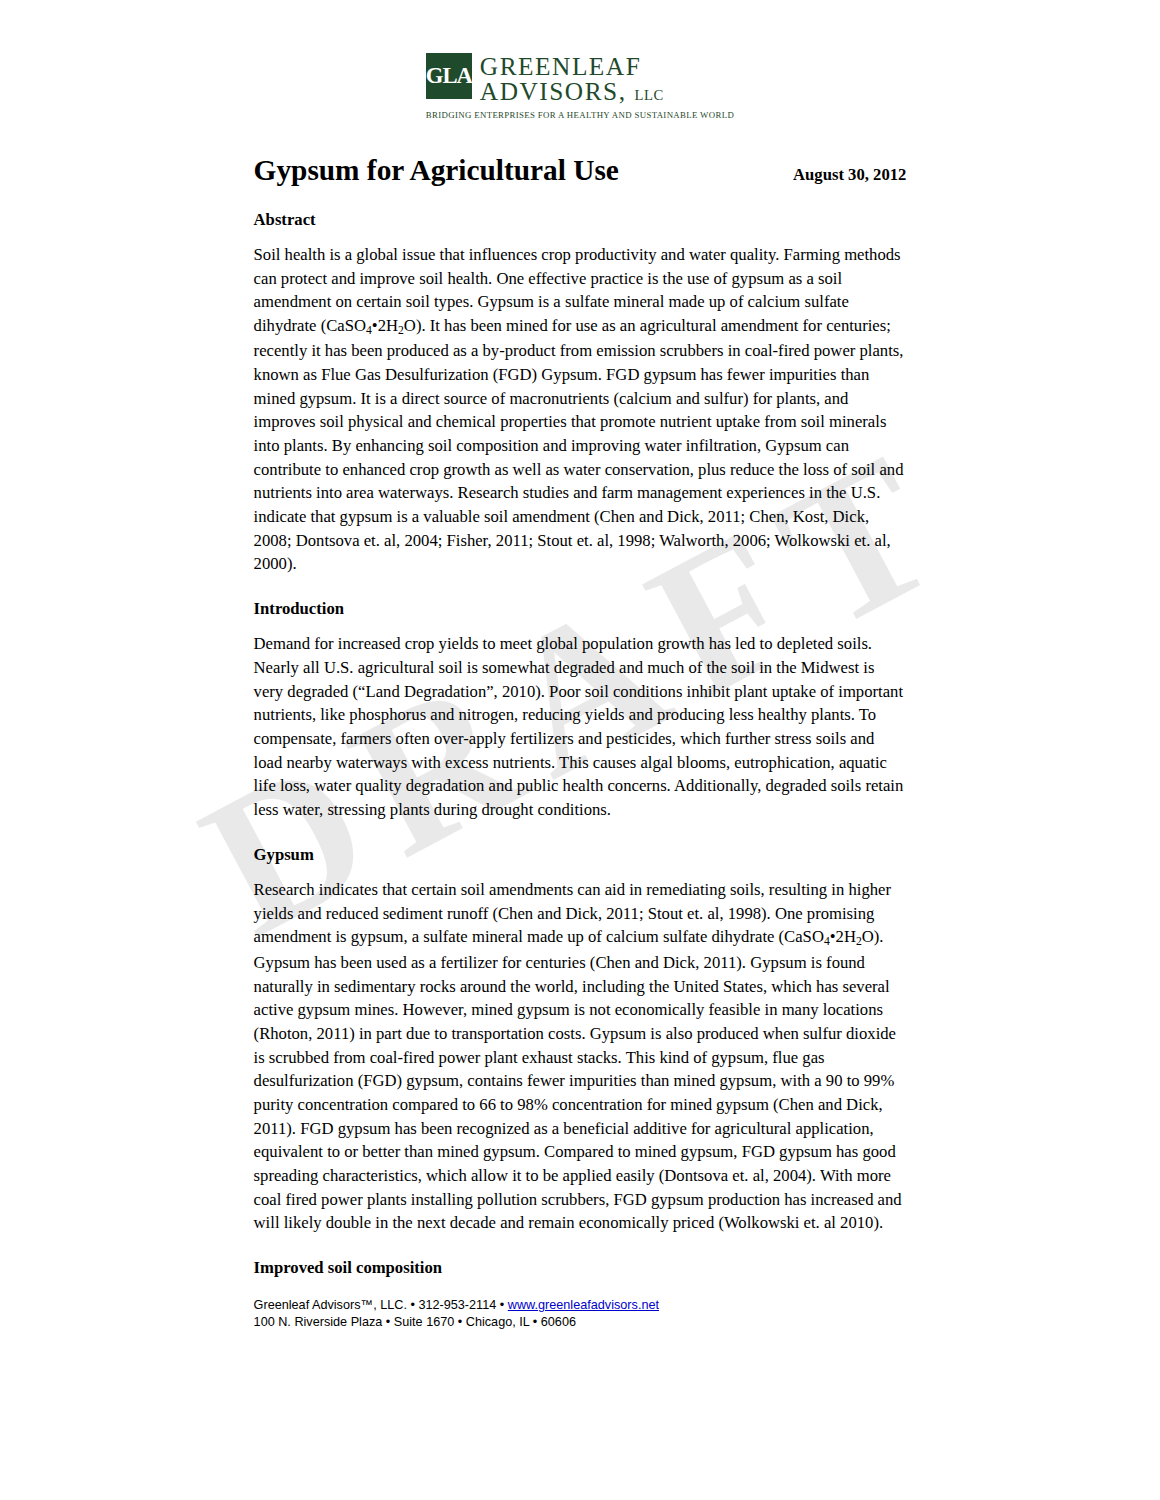DRAFT
GLA
GREENLEAF ADVISORS, LLC
BRIDGING ENTERPRISES FOR A HEALTHY AND SUSTAINABLE WORLD
Gypsum for Agricultural Use
August 30, 2012
Abstract
Soil health is a global issue that influences crop productivity and water quality. Farming methods can protect and improve soil health. One effective practice is the use of gypsum as a soil amendment on certain soil types. Gypsum is a sulfate mineral made up of calcium sulfate dihydrate (CaSO4•2H2O). It has been mined for use as an agricultural amendment for centuries; recently it has been produced as a by-product from emission scrubbers in coal-fired power plants, known as Flue Gas Desulfurization (FGD) Gypsum. FGD gypsum has fewer impurities than mined gypsum. It is a direct source of macronutrients (calcium and sulfur) for plants, and improves soil physical and chemical properties that promote nutrient uptake from soil minerals into plants. By enhancing soil composition and improving water infiltration, Gypsum can contribute to enhanced crop growth as well as water conservation, plus reduce the loss of soil and nutrients into area waterways. Research studies and farm management experiences in the U.S. indicate that gypsum is a valuable soil amendment (Chen and Dick, 2011; Chen, Kost, Dick, 2008; Dontsova et. al, 2004; Fisher, 2011; Stout et. al, 1998; Walworth, 2006; Wolkowski et. al, 2000).
Introduction
Demand for increased crop yields to meet global population growth has led to depleted soils. Nearly all U.S. agricultural soil is somewhat degraded and much of the soil in the Midwest is very degraded (“Land Degradation”, 2010). Poor soil conditions inhibit plant uptake of important nutrients, like phosphorus and nitrogen, reducing yields and producing less healthy plants. To compensate, farmers often over-apply fertilizers and pesticides, which further stress soils and load nearby waterways with excess nutrients. This causes algal blooms, eutrophication, aquatic life loss, water quality degradation and public health concerns. Additionally, degraded soils retain less water, stressing plants during drought conditions.
Gypsum
Research indicates that certain soil amendments can aid in remediating soils, resulting in higher yields and reduced sediment runoff (Chen and Dick, 2011; Stout et. al, 1998). One promising amendment is gypsum, a sulfate mineral made up of calcium sulfate dihydrate (CaSO4•2H2O). Gypsum has been used as a fertilizer for centuries (Chen and Dick, 2011). Gypsum is found naturally in sedimentary rocks around the world, including the United States, which has several active gypsum mines. However, mined gypsum is not economically feasible in many locations (Rhoton, 2011) in part due to transportation costs. Gypsum is also produced when sulfur dioxide is scrubbed from coal-fired power plant exhaust stacks. This kind of gypsum, flue gas desulfurization (FGD) gypsum, contains fewer impurities than mined gypsum, with a 90 to 99% purity concentration compared to 66 to 98% concentration for mined gypsum (Chen and Dick, 2011). FGD gypsum has been recognized as a beneficial additive for agricultural application, equivalent to or better than mined gypsum. Compared to mined gypsum, FGD gypsum has good spreading characteristics, which allow it to be applied easily (Dontsova et. al, 2004). With more coal fired power plants installing pollution scrubbers, FGD gypsum production has increased and will likely double in the next decade and remain economically priced (Wolkowski et. al 2010).
Improved soil composition
Greenleaf Advisors™, LLC. • 312-953-2114 • www.greenleafadvisors.net
100 N. Riverside Plaza • Suite 1670 • Chicago, IL • 60606